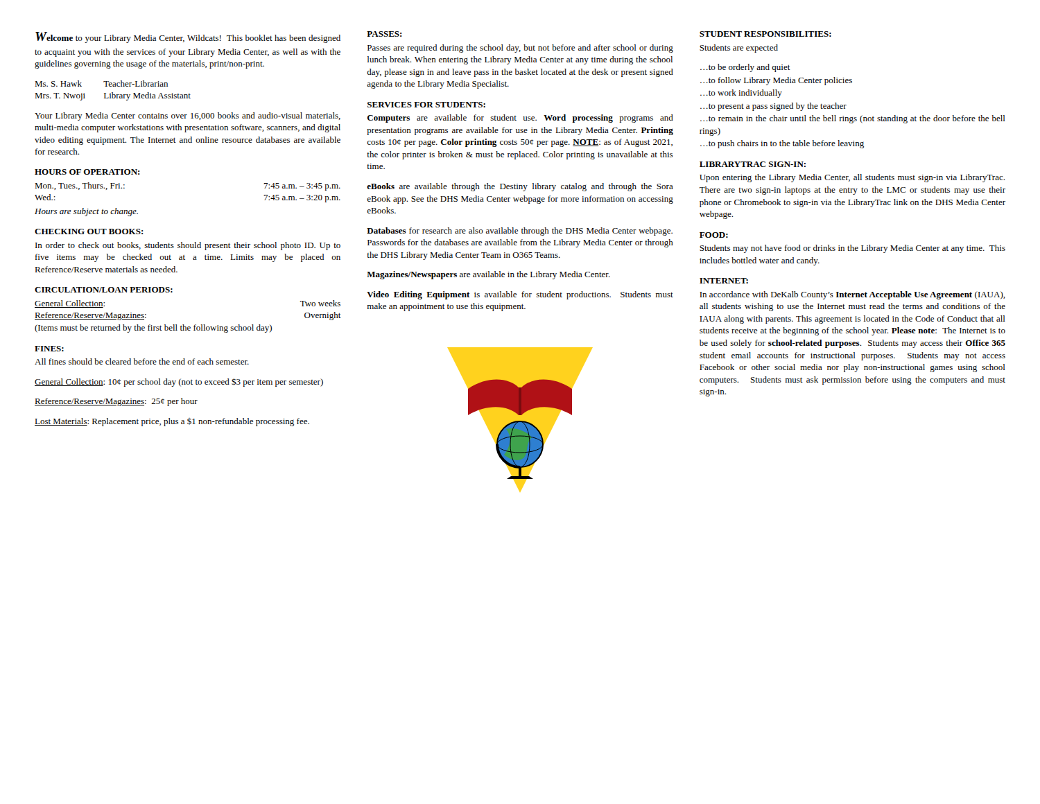Welcome to your Library Media Center, Wildcats! This booklet has been designed to acquaint you with the services of your Library Media Center, as well as with the guidelines governing the usage of the materials, print/non-print.
| Ms. S. Hawk | Teacher-Librarian |
| Mrs. T. Nwoji | Library Media Assistant |
Your Library Media Center contains over 16,000 books and audio-visual materials, multi-media computer workstations with presentation software, scanners, and digital video editing equipment. The Internet and online resource databases are available for research.
Hours of Operation:
| Mon., Tues., Thurs., Fri.: | 7:45 a.m. – 3:45 p.m. |
| Wed.: | 7:45 a.m. – 3:20 p.m. |
Hours are subject to change.
Checking Out Books:
In order to check out books, students should present their school photo ID. Up to five items may be checked out at a time. Limits may be placed on Reference/Reserve materials as needed.
Circulation/Loan Periods:
| General Collection : | Two weeks |
| Reference/Reserve/Magazines : | Overnight |
(Items must be returned by the first bell the following school day)
Fines:
All fines should be cleared before the end of each semester.
General Collection: 10¢ per school day (not to exceed $3 per item per semester)
Reference/Reserve/Magazines: 25¢ per hour
Lost Materials: Replacement price, plus a $1 non-refundable processing fee.
Passes:
Passes are required during the school day, but not before and after school or during lunch break. When entering the Library Media Center at any time during the school day, please sign in and leave pass in the basket located at the desk or present signed agenda to the Library Media Specialist.
Services for Students:
Computers are available for student use. Word processing programs and presentation programs are available for use in the Library Media Center. Printing costs 10¢ per page. Color printing costs 50¢ per page. NOTE: as of August 2021, the color printer is broken & must be replaced. Color printing is unavailable at this time.
eBooks are available through the Destiny library catalog and through the Sora eBook app. See the DHS Media Center webpage for more information on accessing eBooks.
Databases for research are also available through the DHS Media Center webpage. Passwords for the databases are available from the Library Media Center or through the DHS Library Media Center Team in O365 Teams.
Magazines/Newspapers are available in the Library Media Center.
Video Editing Equipment is available for student productions. Students must make an appointment to use this equipment.
Student Responsibilities:
Students are expected
…to be orderly and quiet
…to follow Library Media Center policies
…to work individually
…to present a pass signed by the teacher
…to remain in the chair until the bell rings (not standing at the door before the bell rings)
…to push chairs in to the table before leaving
LibraryTrac Sign-In:
Upon entering the Library Media Center, all students must sign-in via LibraryTrac. There are two sign-in laptops at the entry to the LMC or students may use their phone or Chromebook to sign-in via the LibraryTrac link on the DHS Media Center webpage.
Food:
Students may not have food or drinks in the Library Media Center at any time. This includes bottled water and candy.
Internet:
In accordance with DeKalb County’s Internet Acceptable Use Agreement (IAUA), all students wishing to use the Internet must read the terms and conditions of the IAUA along with parents. This agreement is located in the Code of Conduct that all students receive at the beginning of the school year. Please note: The Internet is to be used solely for school-related purposes. Students may access their Office 365 student email accounts for instructional purposes. Students may not access Facebook or other social media nor play non-instructional games using school computers. Students must ask permission before using the computers and must sign-in.